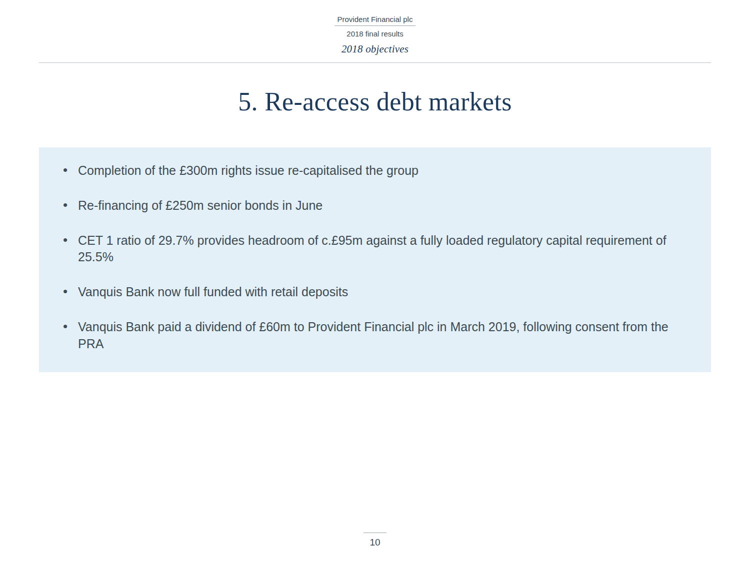Provident Financial plc
2018 final results
2018 objectives
5. Re-access debt markets
Completion of the £300m rights issue re-capitalised the group
Re-financing of £250m senior bonds in June
CET 1 ratio of 29.7% provides headroom of c.£95m against a fully loaded regulatory capital requirement of 25.5%
Vanquis Bank now full funded with retail deposits
Vanquis Bank paid a dividend of £60m to Provident Financial plc in March 2019, following consent from the PRA
10